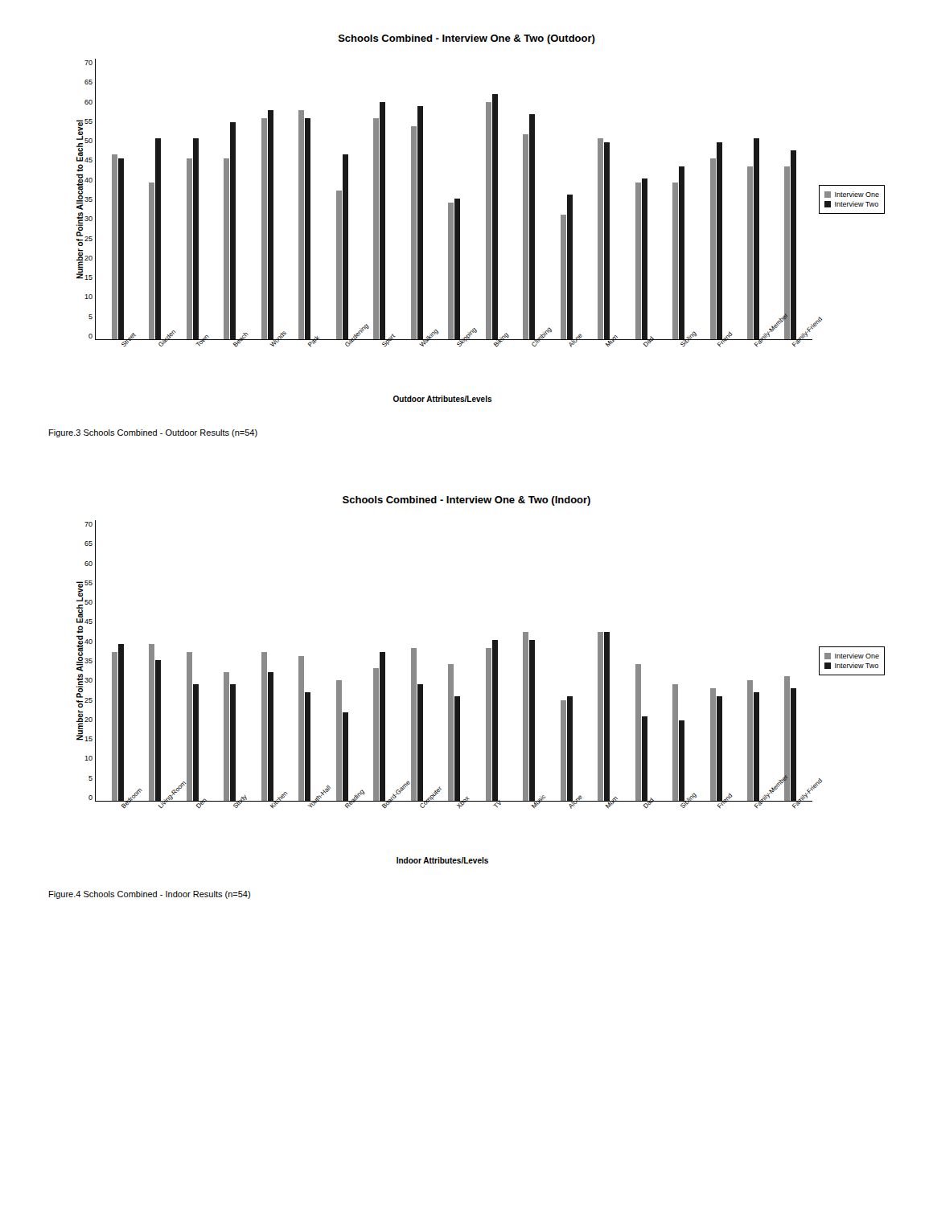Schools Combined - Interview One & Two (Outdoor)
Number of Points Allocated to Each Level
7065605550 4540353025 20151050
Interview One
Interview Two
Street Garden Town Beach Woods Park Gardening Sport Walking Skipping Biking Climbing Alone Mum Dad Sibling Friend Family-Member Family-Friend
Outdoor Attributes/Levels
Figure.3 Schools Combined - Outdoor Results (n=54)
Schools Combined - Interview One & Two (Indoor)
Number of Points Allocated to Each Level
7065605550 4540353025 20151050
Interview One
Interview Two
Bedroom Living-Room Den Study Kitchen Youth-Hall Reading Board-Game Computer Xbox TV Music Alone Mum Dad Sibling Friend Family-Member Family-Friend
Indoor Attributes/Levels
Figure.4 Schools Combined - Indoor Results (n=54)